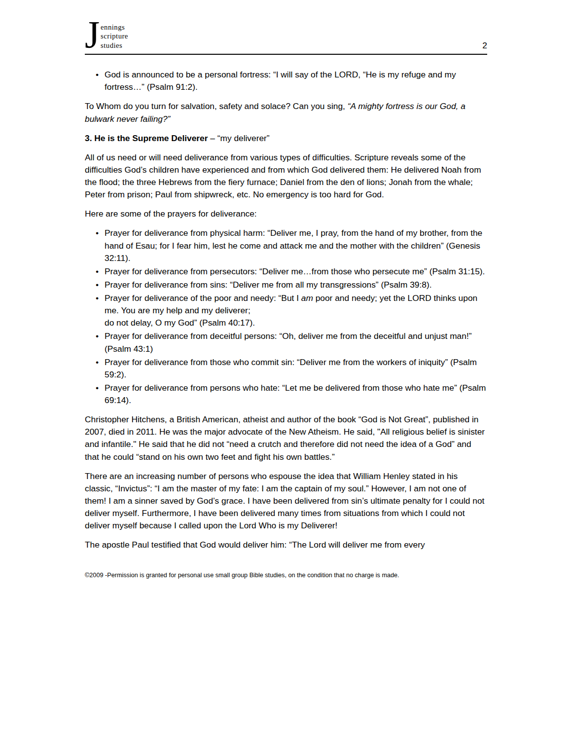J
ennings
scripture
studies
2
God is announced to be a personal fortress: “I will say of the LORD, “He is my refuge and my fortress…” (Psalm 91:2).
To Whom do you turn for salvation, safety and solace? Can you sing, “A mighty fortress is our God, a bulwark never failing?”
3. He is the Supreme Deliverer – “my deliverer”
All of us need or will need deliverance from various types of difficulties. Scripture reveals some of the difficulties God’s children have experienced and from which God delivered them: He delivered Noah from the flood; the three Hebrews from the fiery furnace; Daniel from the den of lions; Jonah from the whale; Peter from prison; Paul from shipwreck, etc. No emergency is too hard for God.
Here are some of the prayers for deliverance:
Prayer for deliverance from physical harm: “Deliver me, I pray, from the hand of my brother, from the hand of Esau; for I fear him, lest he come and attack me and the mother with the children” (Genesis 32:11).
Prayer for deliverance from persecutors: “Deliver me…from those who persecute me” (Psalm 31:15).
Prayer for deliverance from sins: “Deliver me from all my transgressions” (Psalm 39:8).
Prayer for deliverance of the poor and needy: “But I am poor and needy; yet the LORD thinks upon me. You are my help and my deliverer;
do not delay, O my God” (Psalm 40:17).
Prayer for deliverance from deceitful persons: “Oh, deliver me from the deceitful and unjust man!” (Psalm 43:1)
Prayer for deliverance from those who commit sin: “Deliver me from the workers of iniquity” (Psalm 59:2).
Prayer for deliverance from persons who hate: “Let me be delivered from those who hate me” (Psalm 69:14).
Christopher Hitchens, a British American, atheist and author of the book “God is Not Great”, published in 2007, died in 2011. He was the major advocate of the New Atheism. He said, "All religious belief is sinister and infantile." He said that he did not “need a crutch and therefore did not need the idea of a God” and that he could “stand on his own two feet and fight his own battles.”
There are an increasing number of persons who espouse the idea that William Henley stated in his classic, “Invictus”: “I am the master of my fate: I am the captain of my soul.” However, I am not one of them! I am a sinner saved by God’s grace. I have been delivered from sin’s ultimate penalty for I could not deliver myself. Furthermore, I have been delivered many times from situations from which I could not deliver myself because I called upon the Lord Who is my Deliverer!
The apostle Paul testified that God would deliver him: “The Lord will deliver me from every
©2009 -Permission is granted for personal use small group Bible studies, on the condition that no charge is made.